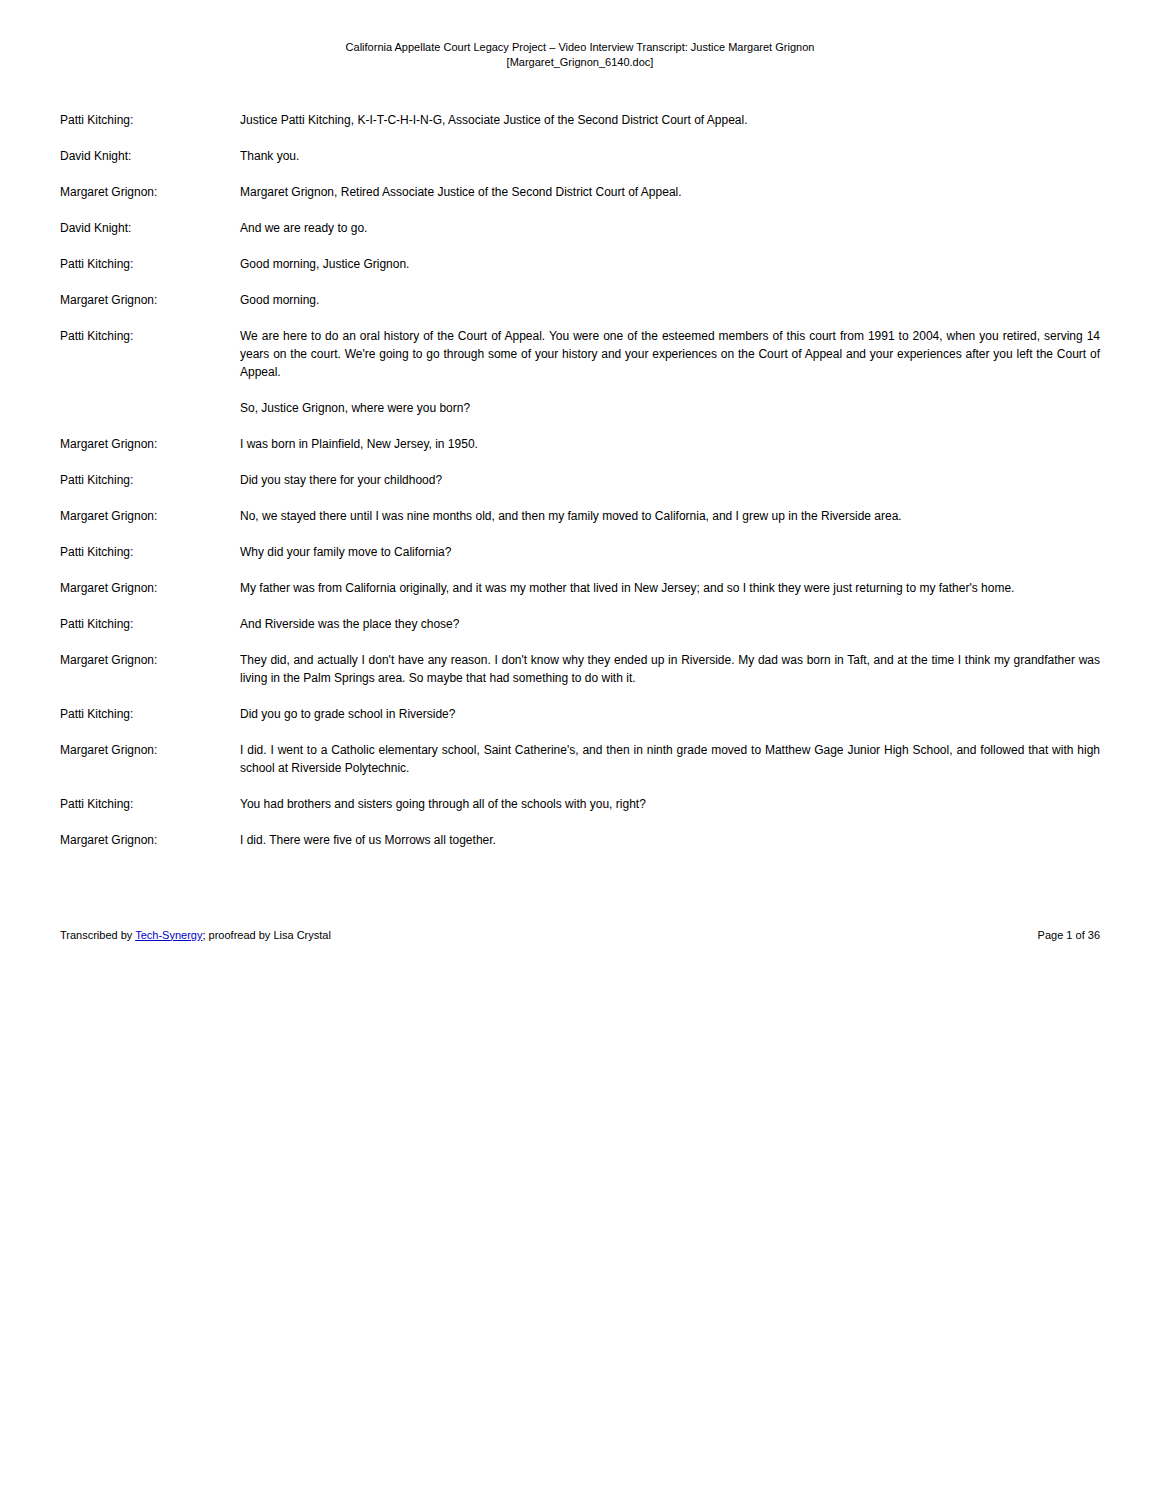California Appellate Court Legacy Project – Video Interview Transcript: Justice Margaret Grignon [Margaret_Grignon_6140.doc]
| Patti Kitching: | Justice Patti Kitching, K-I-T-C-H-I-N-G, Associate Justice of the Second District Court of Appeal. |
| David Knight: | Thank you. |
| Margaret Grignon: | Margaret Grignon, Retired Associate Justice of the Second District Court of Appeal. |
| David Knight: | And we are ready to go. |
| Patti Kitching: | Good morning, Justice Grignon. |
| Margaret Grignon: | Good morning. |
| Patti Kitching: | We are here to do an oral history of the Court of Appeal. You were one of the esteemed members of this court from 1991 to 2004, when you retired, serving 14 years on the court. We're going to go through some of your history and your experiences on the Court of Appeal and your experiences after you left the Court of Appeal. So, Justice Grignon, where were you born? |
| Margaret Grignon: | I was born in Plainfield, New Jersey, in 1950. |
| Patti Kitching: | Did you stay there for your childhood? |
| Margaret Grignon: | No, we stayed there until I was nine months old, and then my family moved to California, and I grew up in the Riverside area. |
| Patti Kitching: | Why did your family move to California? |
| Margaret Grignon: | My father was from California originally, and it was my mother that lived in New Jersey; and so I think they were just returning to my father's home. |
| Patti Kitching: | And Riverside was the place they chose? |
| Margaret Grignon: | They did, and actually I don't have any reason. I don't know why they ended up in Riverside. My dad was born in Taft, and at the time I think my grandfather was living in the Palm Springs area. So maybe that had something to do with it. |
| Patti Kitching: | Did you go to grade school in Riverside? |
| Margaret Grignon: | I did. I went to a Catholic elementary school, Saint Catherine's, and then in ninth grade moved to Matthew Gage Junior High School, and followed that with high school at Riverside Polytechnic. |
| Patti Kitching: | You had brothers and sisters going through all of the schools with you, right? |
| Margaret Grignon: | I did. There were five of us Morrows all together. |
Transcribed by Tech-Synergy; proofread by Lisa Crystal Page 1 of 36